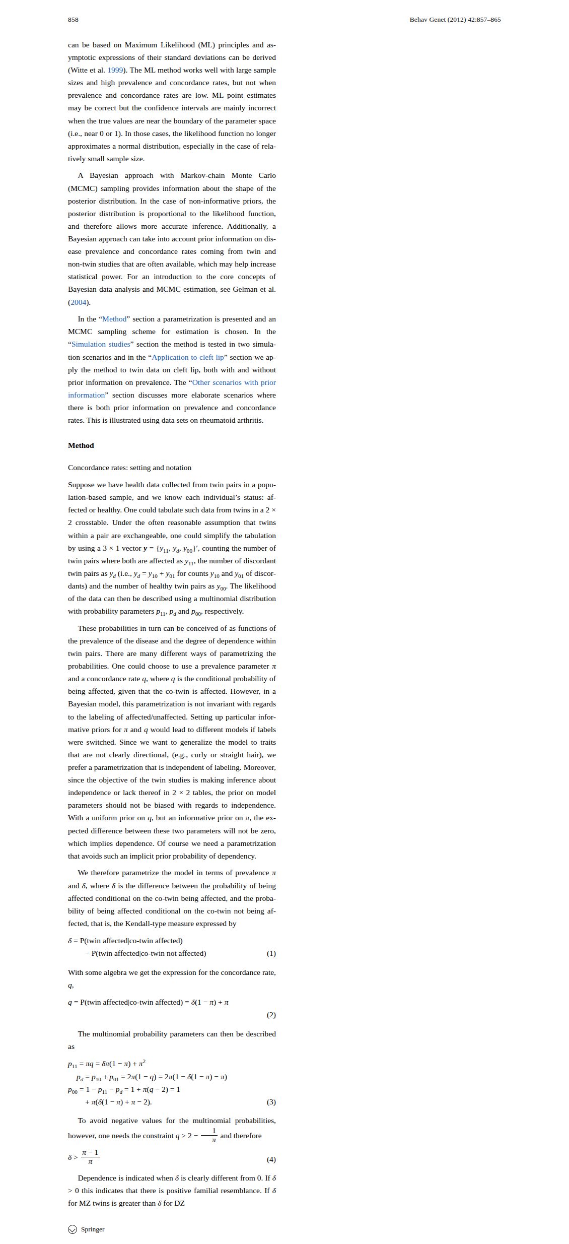858 Behav Genet (2012) 42:857–865
can be based on Maximum Likelihood (ML) principles and asymptotic expressions of their standard deviations can be derived (Witte et al. 1999). The ML method works well with large sample sizes and high prevalence and concordance rates, but not when prevalence and concordance rates are low. ML point estimates may be correct but the confidence intervals are mainly incorrect when the true values are near the boundary of the parameter space (i.e., near 0 or 1). In those cases, the likelihood function no longer approximates a normal distribution, especially in the case of relatively small sample size.
A Bayesian approach with Markov-chain Monte Carlo (MCMC) sampling provides information about the shape of the posterior distribution. In the case of non-informative priors, the posterior distribution is proportional to the likelihood function, and therefore allows more accurate inference. Additionally, a Bayesian approach can take into account prior information on disease prevalence and concordance rates coming from twin and non-twin studies that are often available, which may help increase statistical power. For an introduction to the core concepts of Bayesian data analysis and MCMC estimation, see Gelman et al. (2004).
In the “Method” section a parametrization is presented and an MCMC sampling scheme for estimation is chosen. In the “Simulation studies” section the method is tested in two simulation scenarios and in the “Application to cleft lip” section we apply the method to twin data on cleft lip, both with and without prior information on prevalence. The “Other scenarios with prior information” section discusses more elaborate scenarios where there is both prior information on prevalence and concordance rates. This is illustrated using data sets on rheumatoid arthritis.
Method
Concordance rates: setting and notation
Suppose we have health data collected from twin pairs in a population-based sample, and we know each individual’s status: affected or healthy. One could tabulate such data from twins in a 2 × 2 crosstable. Under the often reasonable assumption that twins within a pair are exchangeable, one could simplify the tabulation by using a 3 × 1 vector y = {y11, yd, y00}′, counting the number of twin pairs where both are affected as y11, the number of discordant twin pairs as yd (i.e., yd = y10 + y01 for counts y10 and y01 of discordants) and the number of healthy twin pairs as y00. The likelihood of the data can then be described using a multinomial distribution with probability parameters p11, pd and p00, respectively.
These probabilities in turn can be conceived of as functions of the prevalence of the disease and the degree of dependence within twin pairs. There are many different ways of parametrizing the probabilities. One could choose to use a prevalence parameter π and a concordance rate q, where q is the conditional probability of being affected, given that the co-twin is affected. However, in a Bayesian model, this parametrization is not invariant with regards to the labeling of affected/unaffected. Setting up particular informative priors for π and q would lead to different models if labels were switched. Since we want to generalize the model to traits that are not clearly directional, (e.g., curly or straight hair), we prefer a parametrization that is independent of labeling. Moreover, since the objective of the twin studies is making inference about independence or lack thereof in 2 × 2 tables, the prior on model parameters should not be biased with regards to independence. With a uniform prior on q, but an informative prior on π, the expected difference between these two parameters will not be zero, which implies dependence. Of course we need a parametrization that avoids such an implicit prior probability of dependency.
We therefore parametrize the model in terms of prevalence π and δ, where δ is the difference between the probability of being affected conditional on the co-twin being affected, and the probability of being affected conditional on the co-twin not being affected, that is, the Kendall-type measure expressed by
δ = P(twin affected|co-twin affected) − P(twin affected|co-twin not affected)
(1)
With some algebra we get the expression for the concordance rate, q,
q = P(twin affected|co-twin affected) = δ(1 − π) + π
(2)
The multinomial probability parameters can then be described as
p11 = πq = δπ(1 − π) + π2 pd = p10 + p01 = 2π(1 − q) = 2π(1 − δ(1 − π) − π) p00 = 1 − p11 − pd = 1 + π(q − 2) = 1 + π(δ(1 − π) + π − 2).
(3)
To avoid negative values for the multinomial probabilities, however, one needs the constraint q > 2 − 1 π and therefore
δ > π − 1 π
(4)
Dependence is indicated when δ is clearly different from 0. If δ > 0 this indicates that there is positive familial resemblance. If δ for MZ twins is greater than δ for DZ
Springer